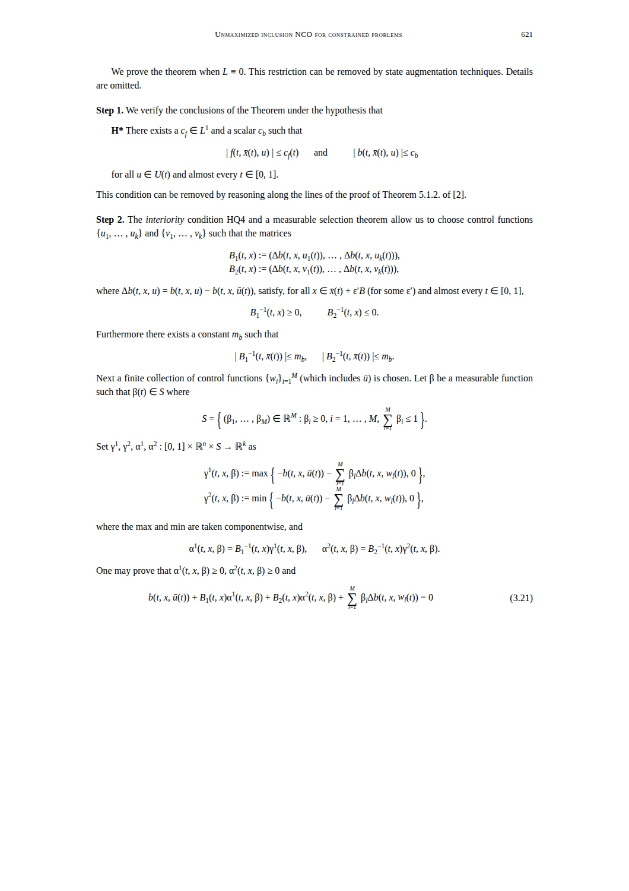Unmaximized inclusion NCO for constrained problems 621
We prove the theorem when L ≡ 0. This restriction can be removed by state augmentation techniques. Details are omitted.
Step 1. We verify the conclusions of the Theorem under the hypothesis that
H* There exists a cf ∈ L1 and a scalar cb such that
| f(t, x̄(t), u) | ≤ cf(t) and | b(t, x̄(t), u) |≤ cb
for all u ∈ U(t) and almost every t ∈ [0, 1].
This condition can be removed by reasoning along the lines of the proof of Theorem 5.1.2. of [2].
Step 2. The interiority condition HQ4 and a measurable selection theorem allow us to choose control functions {u1, … , uk} and {v1, … , vk} such that the matrices
B1(t, x) := (Δb(t, x, u1(t)), … , Δb(t, x, uk(t))), B2(t, x) := (Δb(t, x, v1(t)), … , Δb(t, x, vk(t))),
where Δb(t, x, u) = b(t, x, u) − b(t, x, ū(t)), satisfy, for all x ∈ x̄(t) + ε′B (for some ε′) and almost every t ∈ [0, 1],
B1−1(t, x) ≥ 0, B2−1(t, x) ≤ 0.
Furthermore there exists a constant mb such that
| B1−1(t, x̄(t)) |≤ mb, | B2−1(t, x̄(t)) |≤ mb.
Next a finite collection of control functions {wi}i=1M (which includes ū) is chosen. Let β be a measurable function such that β(t) ∈ S where
S = { (β1, … , βM) ∈ ℝM : βi ≥ 0, i = 1, … , M, M∑i=1 βi ≤ 1 }.
Set γ1, γ2, α1, α2 : [0, 1] × ℝn × S → ℝk as
γ1(t, x, β) := max { −b(t, x, ū(t)) − M∑l=1 βlΔb(t, x, wl(t)), 0 }, γ2(t, x, β) := min { −b(t, x, ū(t)) − M∑l=1 βlΔb(t, x, wl(t)), 0 },
where the max and min are taken componentwise, and
α1(t, x, β) = B1−1(t, x)γ1(t, x, β), α2(t, x, β) = B2−1(t, x)γ2(t, x, β).
One may prove that α1(t, x, β) ≥ 0, α2(t, x, β) ≥ 0 and
b(t, x, ū(t)) + B1(t, x)α1(t, x, β) + B2(t, x)α2(t, x, β) + M∑l=1 βlΔb(t, x, wl(t)) = 0 (3.21)